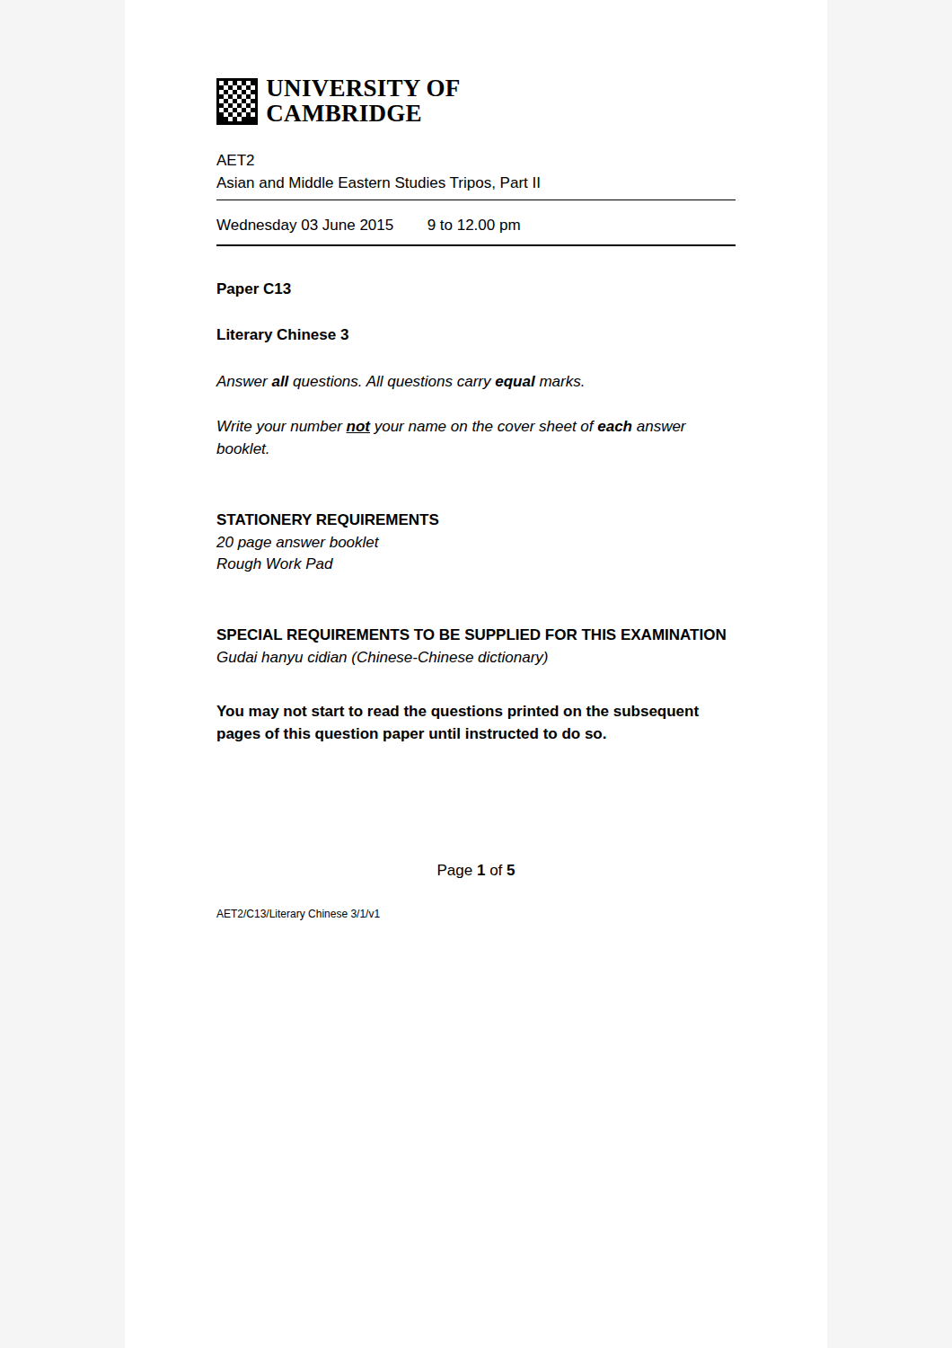UNIVERSITY OF
CAMBRIDGE
AET2
Asian and Middle Eastern Studies Tripos, Part II
Wednesday 03 June 20159 to 12.00 pm
Paper C13
Literary Chinese 3
Answer all questions. All questions carry equal marks.
Write your number not your name on the cover sheet of each answer booklet.
STATIONERY REQUIREMENTS
20 page answer booklet
Rough Work Pad
SPECIAL REQUIREMENTS TO BE SUPPLIED FOR THIS EXAMINATION
Gudai hanyu cidian (Chinese-Chinese dictionary)
You may not start to read the questions printed on the subsequent pages of this question paper until instructed to do so.
Page 1 of 5
AET2/C13/Literary Chinese 3/1/v1